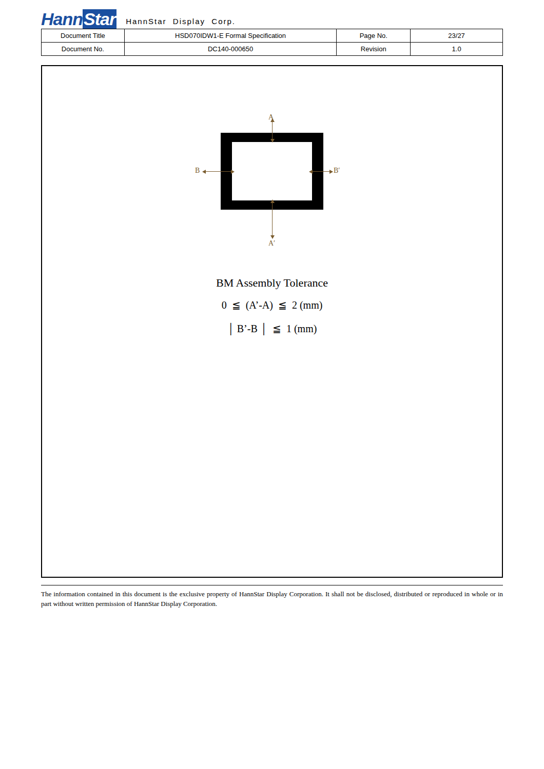Hann Star
HannStar Display Corp.
| Document Title | HSD070IDW1-E Formal Specification | Page No. | 23/27 |
| Document No. | DC140-000650 | Revision | 1.0 |
A
A′
B
B′
BM Assembly Tolerance
0 ≦ (A’-A) ≦ 2 (mm)
│ B’-B │ ≦ 1 (mm)
The information contained in this document is the exclusive property of HannStar Display Corporation. It shall not be disclosed, distributed or reproduced in whole or in part without written permission of HannStar Display Corporation.